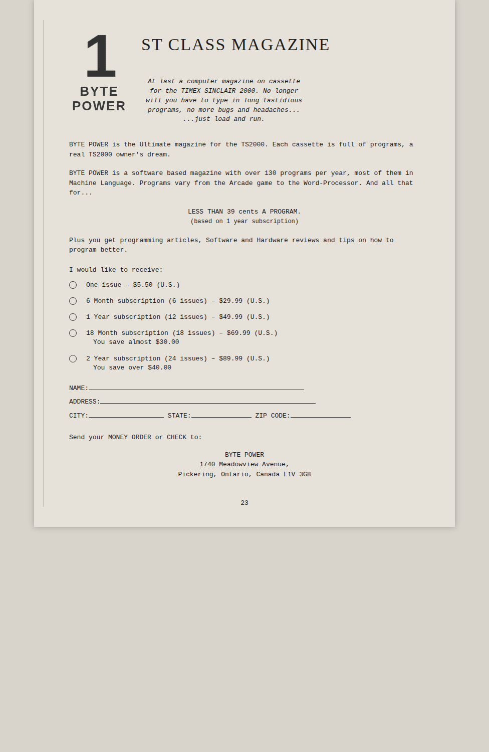1 BYTE
POWER
ST CLASS MAGAZINE
At last a computer magazine on cassette for the TIMEX SINCLAIR 2000. No longer will you have to type in long fastidious programs, no more bugs and headaches... ...just load and run.
BYTE POWER is the Ultimate magazine for the TS2000. Each cassette is full of programs, a real TS2000 owner's dream.
BYTE POWER is a software based magazine with over 130 programs per year, most of them in Machine Language. Programs vary from the Arcade game to the Word-Processor. And all that for...
LESS THAN 39 cents A PROGRAM.
(based on 1 year subscription)
Plus you get programming articles, Software and Hardware reviews and tips on how to program better.
I would like to receive:
One issue – $5.50 (U.S.)
6 Month subscription (6 issues) – $29.99 (U.S.)
1 Year subscription (12 issues) – $49.99 (U.S.)
18 Month subscription (18 issues) – $69.99 (U.S.) You save almost $30.00
2 Year subscription (24 issues) – $89.99 (U.S.) You save over $40.00
NAME:
ADDRESS:
CITY: STATE: ZIP CODE:
Send your MONEY ORDER or CHECK to:
BYTE POWER
1740 Meadowview Avenue,
Pickering, Ontario, Canada L1V 3G8
23